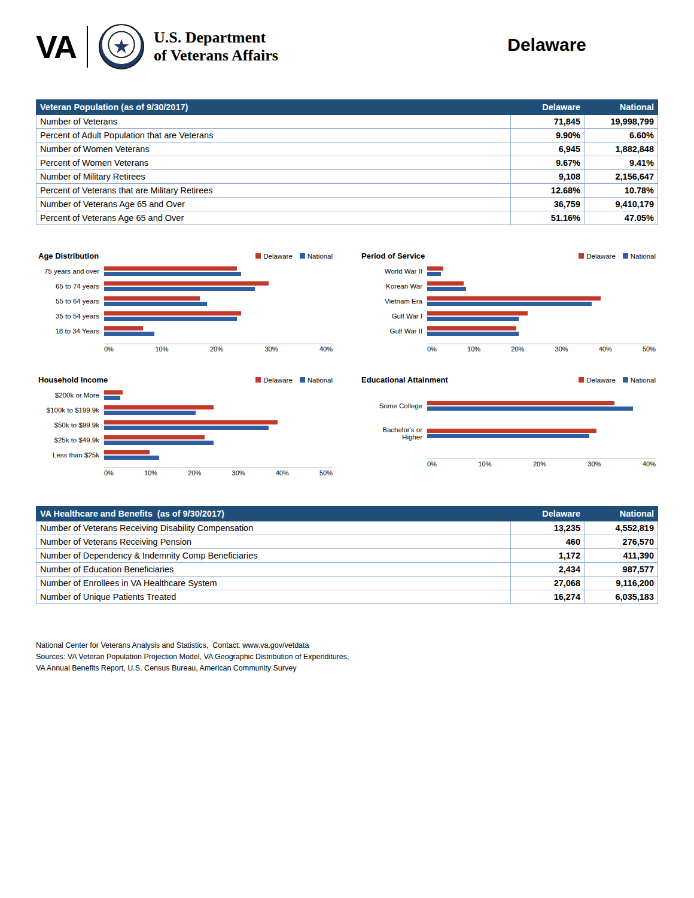VA
U.S. Department
of Veterans Affairs
Delaware
| Veteran Population (as of 9/30/2017) | Delaware | National |
| --- | --- | --- |
| Number of Veterans | 71,845 | 19,998,799 |
| Percent of Adult Population that are Veterans | 9.90% | 6.60% |
| Number of Women Veterans | 6,945 | 1,882,848 |
| Percent of Women Veterans | 9.67% | 9.41% |
| Number of Military Retirees | 9,108 | 2,156,647 |
| Percent of Veterans that are Military Retirees | 12.68% | 10.78% |
| Number of Veterans Age 65 and Over | 36,759 | 9,410,179 |
| Percent of Veterans Age 65 and Over | 51.16% | 47.05% |
Age Distribution
Delaware National
75 years and over
65 to 74 years
55 to 64 years
35 to 54 years
18 to 34 Years
0% 10% 20% 30% 40%
Period of Service
Delaware National
World War II
Korean War
Vietnam Era
Gulf War I
Gulf War II
0% 10% 20% 30% 40% 50%
Household Income
Delaware National
$200k or More
$100k to $199.9k
$50k to $99.9k
$25k to $49.9k
Less than $25k
0% 10% 20% 30% 40% 50%
Educational Attainment
Delaware National
Some College
Bachelor's or Higher
0% 10% 20% 30% 40%
| VA Healthcare and Benefits (as of 9/30/2017) | Delaware | National |
| --- | --- | --- |
| Number of Veterans Receiving Disability Compensation | 13,235 | 4,552,819 |
| Number of Veterans Receiving Pension | 460 | 276,570 |
| Number of Dependency & Indemnity Comp Beneficiaries | 1,172 | 411,390 |
| Number of Education Beneficiaries | 2,434 | 987,577 |
| Number of Enrollees in VA Healthcare System | 27,068 | 9,116,200 |
| Number of Unique Patients Treated | 16,274 | 6,035,183 |
National Center for Veterans Analysis and Statistics, Contact: www.va.gov/vetdata
Sources: VA Veteran Population Projection Model, VA Geographic Distribution of Expenditures,
VA Annual Benefits Report, U.S. Census Bureau, American Community Survey